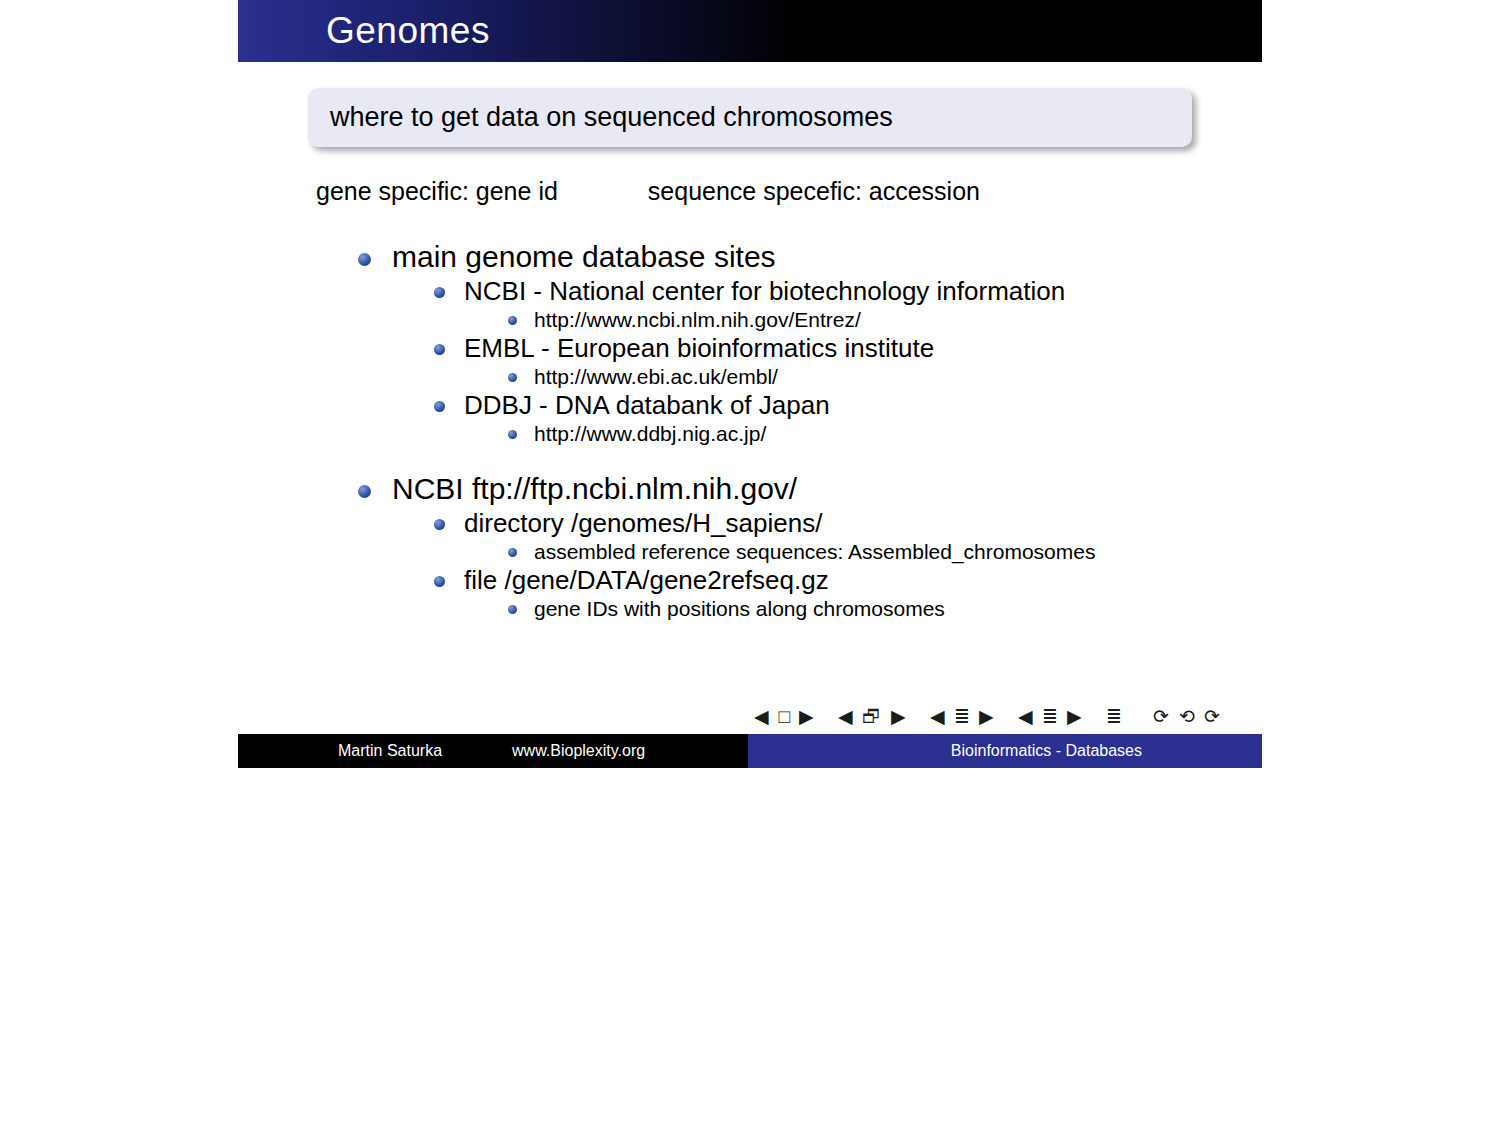Genomes
where to get data on sequenced chromosomes
gene specific: gene id sequence specefic: accession
main genome database sites
NCBI - National center for biotechnology information
http://www.ncbi.nlm.nih.gov/Entrez/
EMBL - European bioinformatics institute
http://www.ebi.ac.uk/embl/
DDBJ - DNA databank of Japan
http://www.ddbj.nig.ac.jp/
NCBI ftp://ftp.ncbi.nlm.nih.gov/
directory /genomes/H_sapiens/
assembled reference sequences: Assembled_chromosomes
file /gene/DATA/gene2refseq.gz
gene IDs with positions along chromosomes
◀ □ ▶ ◀ 🗗 ▶ ◀ ≣ ▶ ◀ ≣ ▶ ≣ ⟳ ⟲ ⟳
Martin Saturka www.Bioplexity.org
Bioinformatics - Databases